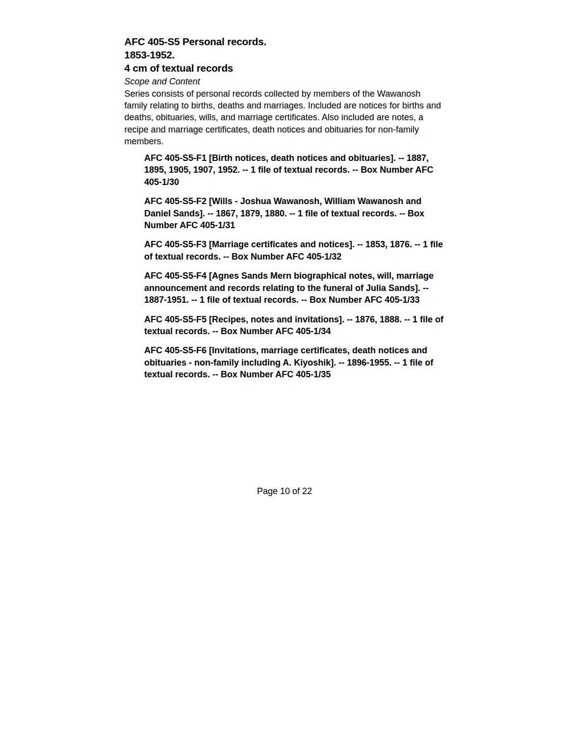AFC 405-S5 Personal records.
1853-1952.
4 cm of textual records
Scope and Content
Series consists of personal records collected by members of the Wawanosh family relating to births, deaths and marriages. Included are notices for births and deaths, obituaries, wills, and marriage certificates. Also included are notes, a recipe and marriage certificates, death notices and obituaries for non-family members.
AFC 405-S5-F1 [Birth notices, death notices and obituaries]. -- 1887, 1895, 1905, 1907, 1952. -- 1 file of textual records. -- Box Number AFC 405-1/30
AFC 405-S5-F2 [Wills - Joshua Wawanosh, William Wawanosh and Daniel Sands]. -- 1867, 1879, 1880. -- 1 file of textual records. -- Box Number AFC 405-1/31
AFC 405-S5-F3 [Marriage certificates and notices]. -- 1853, 1876. -- 1 file of textual records. -- Box Number AFC 405-1/32
AFC 405-S5-F4 [Agnes Sands Mern biographical notes, will, marriage announcement and records relating to the funeral of Julia Sands]. -- 1887-1951. -- 1 file of textual records. -- Box Number AFC 405-1/33
AFC 405-S5-F5 [Recipes, notes and invitations]. -- 1876, 1888. -- 1 file of textual records. -- Box Number AFC 405-1/34
AFC 405-S5-F6 [Invitations, marriage certificates, death notices and obituaries - non-family including A. Kiyoshik]. -- 1896-1955. -- 1 file of textual records. -- Box Number AFC 405-1/35
Page 10 of 22